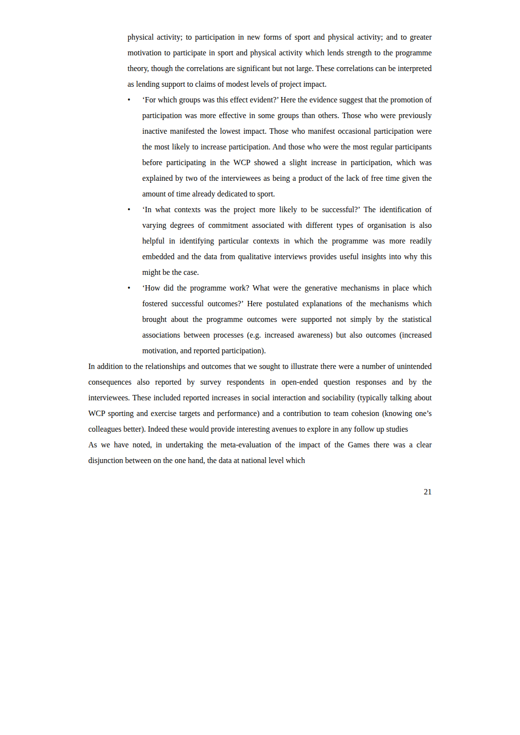physical activity; to participation in new forms of sport and physical activity; and to greater motivation to participate in sport and physical activity which lends strength to the programme theory, though the correlations are significant but not large. These correlations can be interpreted as lending support to claims of modest levels of project impact.
‘For which groups was this effect evident?’ Here the evidence suggest that the promotion of participation was more effective in some groups than others. Those who were previously inactive manifested the lowest impact. Those who manifest occasional participation were the most likely to increase participation. And those who were the most regular participants before participating in the WCP showed a slight increase in participation, which was explained by two of the interviewees as being a product of the lack of free time given the amount of time already dedicated to sport.
‘In what contexts was the project more likely to be successful?’ The identification of varying degrees of commitment associated with different types of organisation is also helpful in identifying particular contexts in which the programme was more readily embedded and the data from qualitative interviews provides useful insights into why this might be the case.
‘How did the programme work? What were the generative mechanisms in place which fostered successful outcomes?’ Here postulated explanations of the mechanisms which brought about the programme outcomes were supported not simply by the statistical associations between processes (e.g. increased awareness) but also outcomes (increased motivation, and reported participation).
In addition to the relationships and outcomes that we sought to illustrate there were a number of unintended consequences also reported by survey respondents in open-ended question responses and by the interviewees. These included reported increases in social interaction and sociability (typically talking about WCP sporting and exercise targets and performance) and a contribution to team cohesion (knowing one’s colleagues better). Indeed these would provide interesting avenues to explore in any follow up studies
As we have noted, in undertaking the meta-evaluation of the impact of the Games there was a clear disjunction between on the one hand, the data at national level which
21